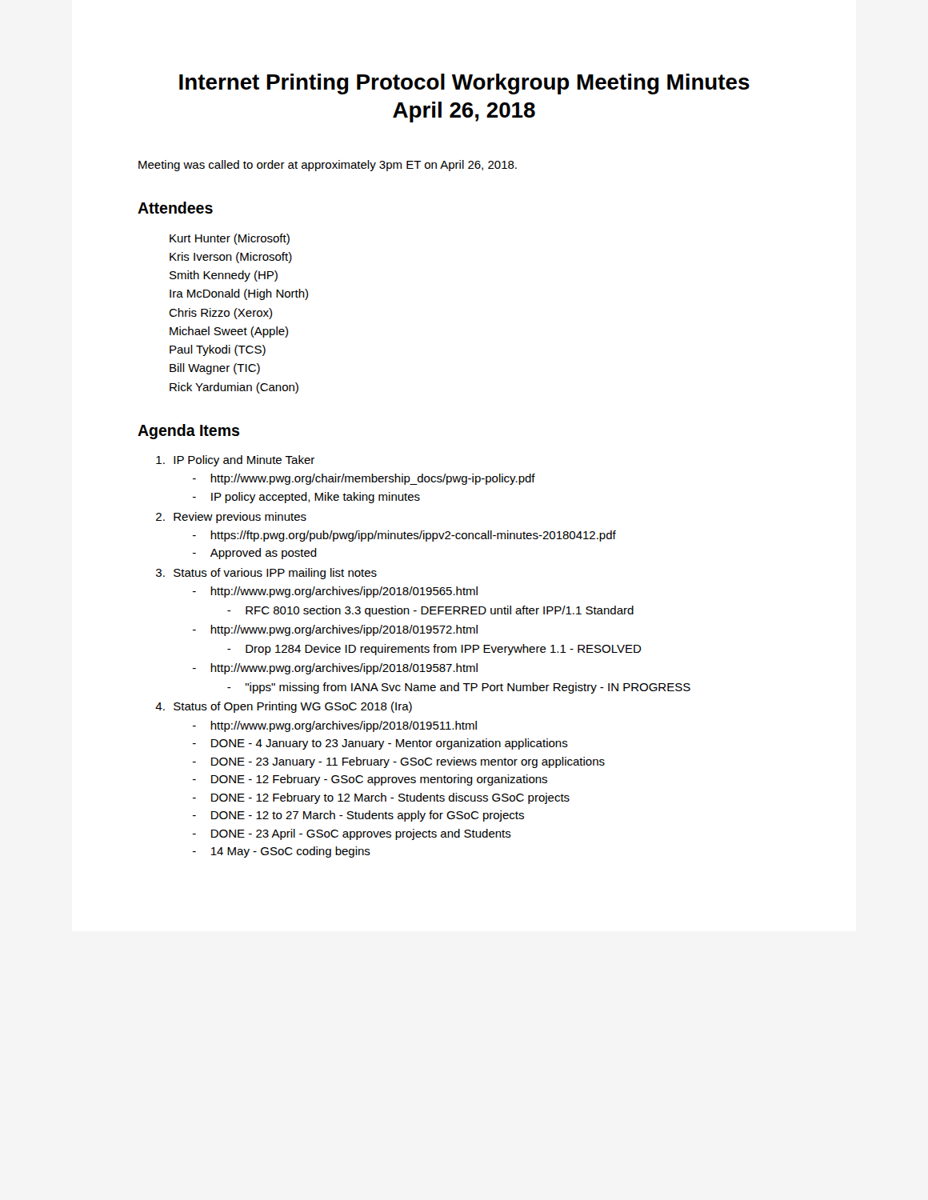Internet Printing Protocol Workgroup Meeting Minutes
April 26, 2018
Meeting was called to order at approximately 3pm ET on April 26, 2018.
Attendees
Kurt Hunter (Microsoft)
Kris Iverson (Microsoft)
Smith Kennedy (HP)
Ira McDonald (High North)
Chris Rizzo (Xerox)
Michael Sweet (Apple)
Paul Tykodi (TCS)
Bill Wagner (TIC)
Rick Yardumian (Canon)
Agenda Items
IP Policy and Minute Taker
http://www.pwg.org/chair/membership_docs/pwg-ip-policy.pdf
IP policy accepted, Mike taking minutes
Review previous minutes
https://ftp.pwg.org/pub/pwg/ipp/minutes/ippv2-concall-minutes-20180412.pdf
Approved as posted
Status of various IPP mailing list notes
http://www.pwg.org/archives/ipp/2018/019565.html
RFC 8010 section 3.3 question - DEFERRED until after IPP/1.1 Standard
http://www.pwg.org/archives/ipp/2018/019572.html
Drop 1284 Device ID requirements from IPP Everywhere 1.1 - RESOLVED
http://www.pwg.org/archives/ipp/2018/019587.html
"ipps" missing from IANA Svc Name and TP Port Number Registry - IN PROGRESS
Status of Open Printing WG GSoC 2018 (Ira)
http://www.pwg.org/archives/ipp/2018/019511.html
DONE - 4 January to 23 January - Mentor organization applications
DONE - 23 January - 11 February - GSoC reviews mentor org applications
DONE - 12 February - GSoC approves mentoring organizations
DONE - 12 February to 12 March - Students discuss GSoC projects
DONE - 12 to 27 March - Students apply for GSoC projects
DONE - 23 April - GSoC approves projects and Students
14 May - GSoC coding begins